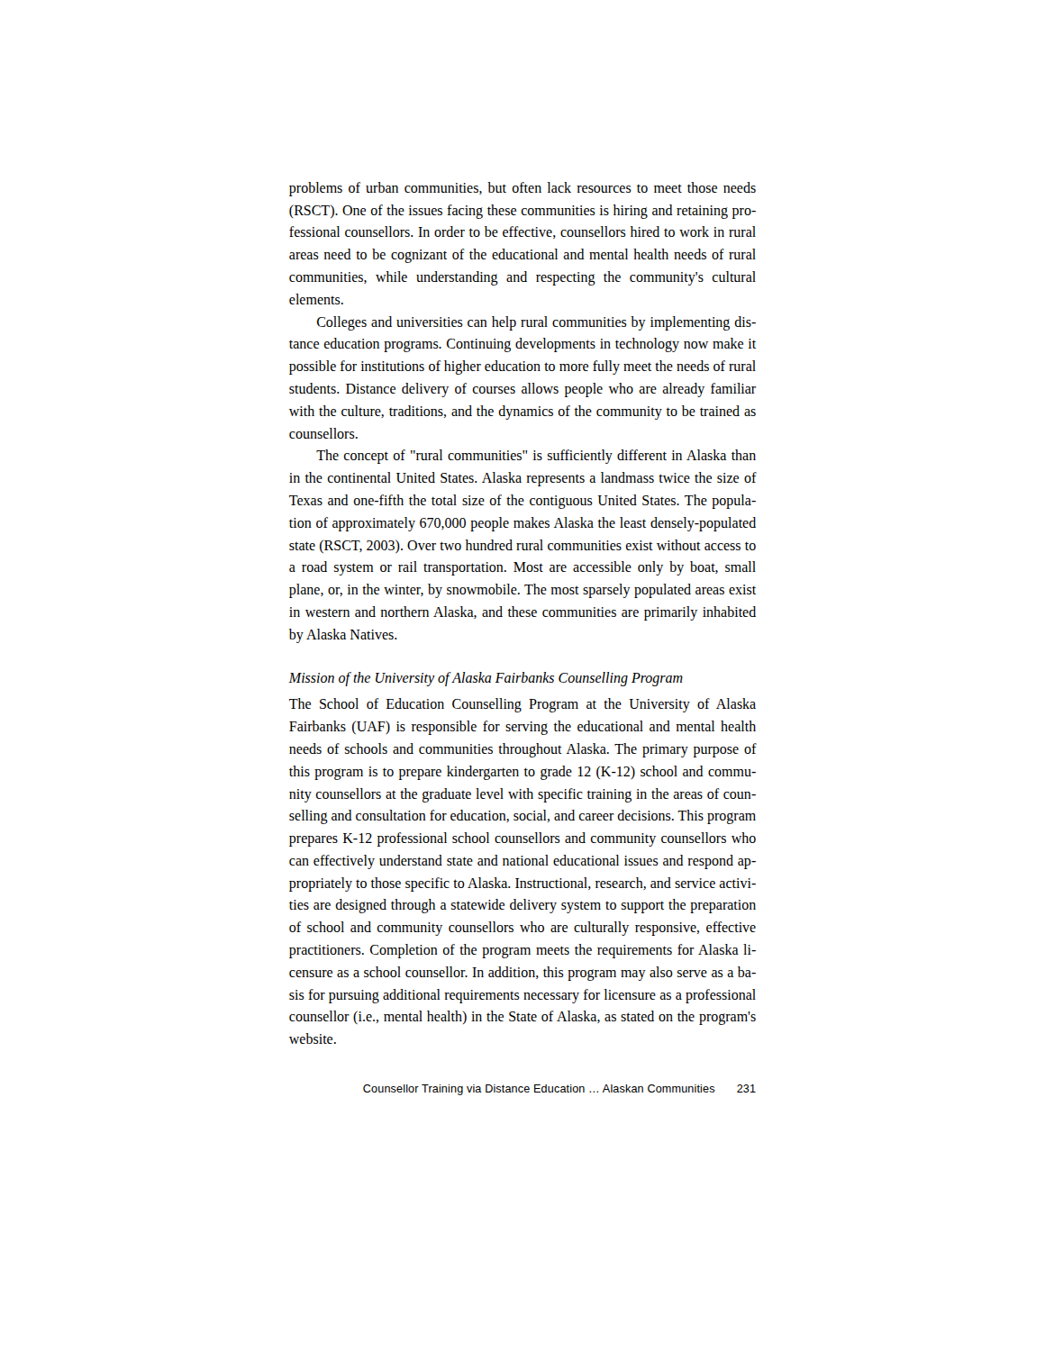problems of urban communities, but often lack resources to meet those needs (RSCT). One of the issues facing these communities is hiring and retaining professional counsellors. In order to be effective, counsellors hired to work in rural areas need to be cognizant of the educational and mental health needs of rural communities, while understanding and respecting the community's cultural elements.
Colleges and universities can help rural communities by implementing distance education programs. Continuing developments in technology now make it possible for institutions of higher education to more fully meet the needs of rural students. Distance delivery of courses allows people who are already familiar with the culture, traditions, and the dynamics of the community to be trained as counsellors.
The concept of "rural communities" is sufficiently different in Alaska than in the continental United States. Alaska represents a landmass twice the size of Texas and one-fifth the total size of the contiguous United States. The population of approximately 670,000 people makes Alaska the least densely-populated state (RSCT, 2003). Over two hundred rural communities exist without access to a road system or rail transportation. Most are accessible only by boat, small plane, or, in the winter, by snowmobile. The most sparsely populated areas exist in western and northern Alaska, and these communities are primarily inhabited by Alaska Natives.
Mission of the University of Alaska Fairbanks Counselling Program
The School of Education Counselling Program at the University of Alaska Fairbanks (UAF) is responsible for serving the educational and mental health needs of schools and communities throughout Alaska. The primary purpose of this program is to prepare kindergarten to grade 12 (K-12) school and community counsellors at the graduate level with specific training in the areas of counselling and consultation for education, social, and career decisions. This program prepares K-12 professional school counsellors and community counsellors who can effectively understand state and national educational issues and respond appropriately to those specific to Alaska. Instructional, research, and service activities are designed through a statewide delivery system to support the preparation of school and community counsellors who are culturally responsive, effective practitioners. Completion of the program meets the requirements for Alaska licensure as a school counsellor. In addition, this program may also serve as a basis for pursuing additional requirements necessary for licensure as a professional counsellor (i.e., mental health) in the State of Alaska, as stated on the program's website.
Counsellor Training via Distance Education … Alaskan Communities231